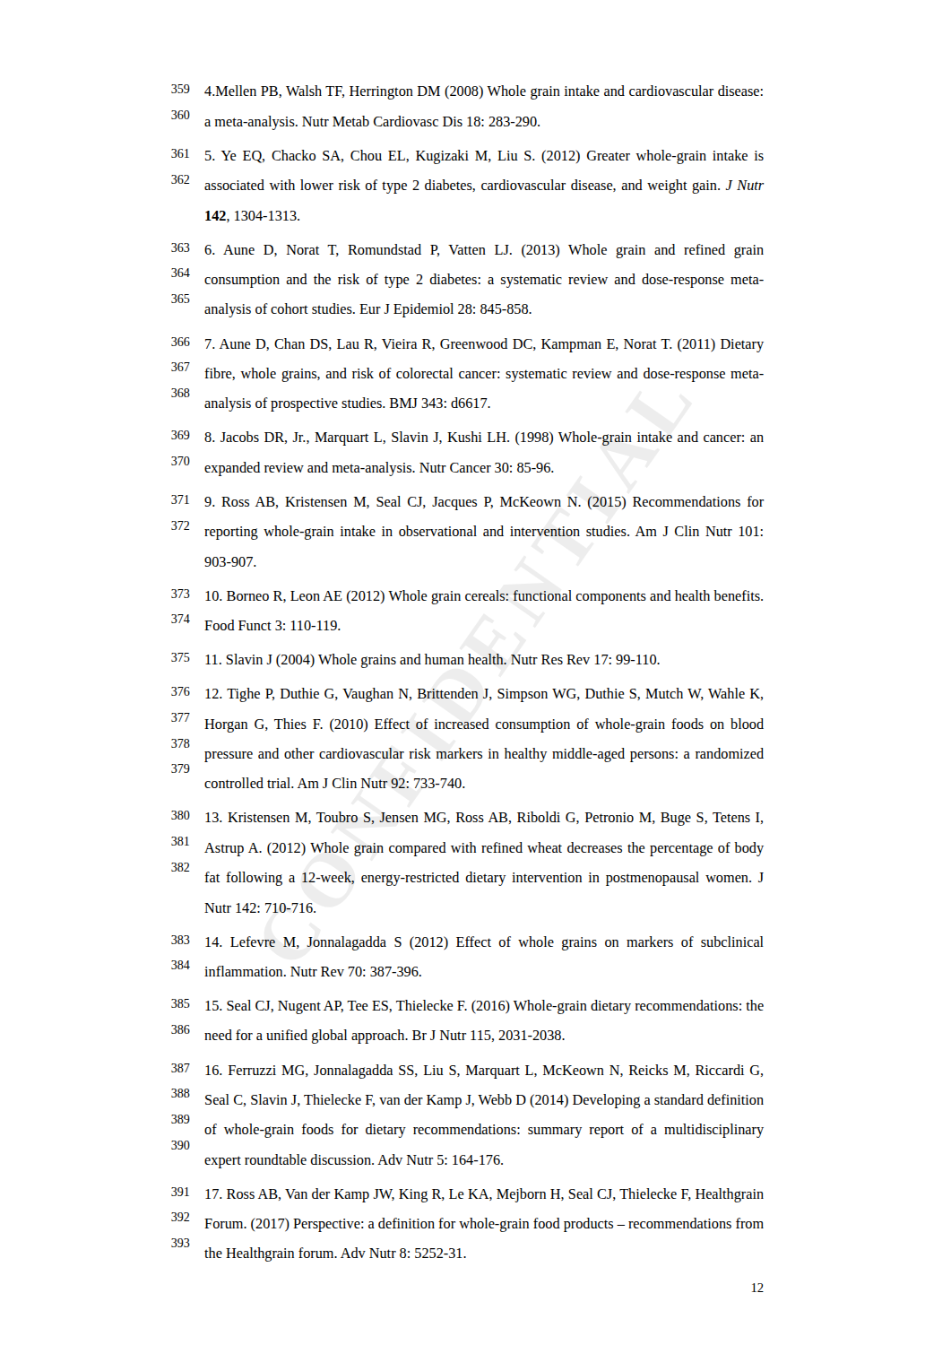CONFIDENTIAL
359 360 4.Mellen PB, Walsh TF, Herrington DM (2008) Whole grain intake and cardiovascular disease: a meta-analysis. Nutr Metab Cardiovasc Dis 18: 283-290.
361 362 5. Ye EQ, Chacko SA, Chou EL, Kugizaki M, Liu S. (2012) Greater whole-grain intake is associated with lower risk of type 2 diabetes, cardiovascular disease, and weight gain. J Nutr 142, 1304-1313.
363 364 365 6. Aune D, Norat T, Romundstad P, Vatten LJ. (2013) Whole grain and refined grain consumption and the risk of type 2 diabetes: a systematic review and dose-response meta-analysis of cohort studies. Eur J Epidemiol 28: 845-858.
366 367 368 7. Aune D, Chan DS, Lau R, Vieira R, Greenwood DC, Kampman E, Norat T. (2011) Dietary fibre, whole grains, and risk of colorectal cancer: systematic review and dose-response meta-analysis of prospective studies. BMJ 343: d6617.
369 370 8. Jacobs DR, Jr., Marquart L, Slavin J, Kushi LH. (1998) Whole-grain intake and cancer: an expanded review and meta-analysis. Nutr Cancer 30: 85-96.
371 372 9. Ross AB, Kristensen M, Seal CJ, Jacques P, McKeown N. (2015) Recommendations for reporting whole-grain intake in observational and intervention studies. Am J Clin Nutr 101: 903-907.
373 374 10. Borneo R, Leon AE (2012) Whole grain cereals: functional components and health benefits. Food Funct 3: 110-119.
375 11. Slavin J (2004) Whole grains and human health. Nutr Res Rev 17: 99-110.
376 377 378 12. Tighe P, Duthie G, Vaughan N, Brittenden J, Simpson WG, Duthie S, Mutch W, Wahle K, Horgan G, Thies F. (2010) Effect of increased consumption of whole-grain foods on blood pressure and other cardiovascular risk markers in healthy middle-aged persons: a randomized controlled trial. Am J Clin Nutr 92: 733-740. 379
380 381 382 13. Kristensen M, Toubro S, Jensen MG, Ross AB, Riboldi G, Petronio M, Buge S, Tetens I, Astrup A. (2012) Whole grain compared with refined wheat decreases the percentage of body fat following a 12-week, energy-restricted dietary intervention in postmenopausal women. J Nutr 142: 710-716.
383 384 14. Lefevre M, Jonnalagadda S (2012) Effect of whole grains on markers of subclinical inflammation. Nutr Rev 70: 387-396.
385 386 15. Seal CJ, Nugent AP, Tee ES, Thielecke F. (2016) Whole-grain dietary recommendations: the need for a unified global approach. Br J Nutr 115, 2031-2038.
387 388 389 16. Ferruzzi MG, Jonnalagadda SS, Liu S, Marquart L, McKeown N, Reicks M, Riccardi G, Seal C, Slavin J, Thielecke F, van der Kamp J, Webb D (2014) Developing a standard definition of whole-grain foods for dietary recommendations: summary report of a multidisciplinary expert roundtable discussion. Adv Nutr 5: 164-176. 390
391 392 393 17. Ross AB, Van der Kamp JW, King R, Le KA, Mejborn H, Seal CJ, Thielecke F, Healthgrain Forum. (2017) Perspective: a definition for whole-grain food products – recommendations from the Healthgrain forum. Adv Nutr 8: 5252-31.
12